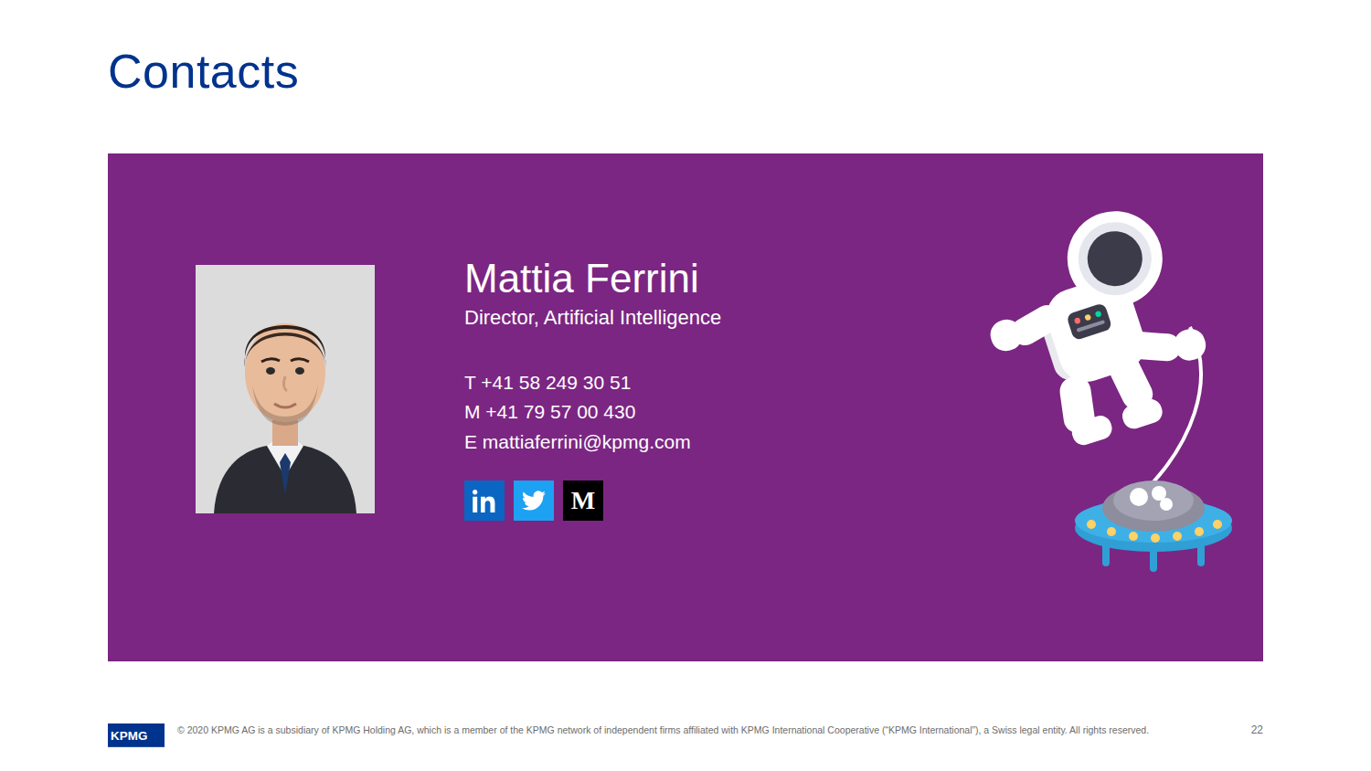Contacts
Mattia Ferrini
Director, Artificial Intelligence
T +41 58 249 30 51
M +41 79 57 00 430
E mattiaferrini@kpmg.com
M
KPMG
© 2020 KPMG AG is a subsidiary of KPMG Holding AG, which is a member of the KPMG network of independent firms affiliated with KPMG International Cooperative (“KPMG International”), a Swiss legal entity. All rights reserved.
22